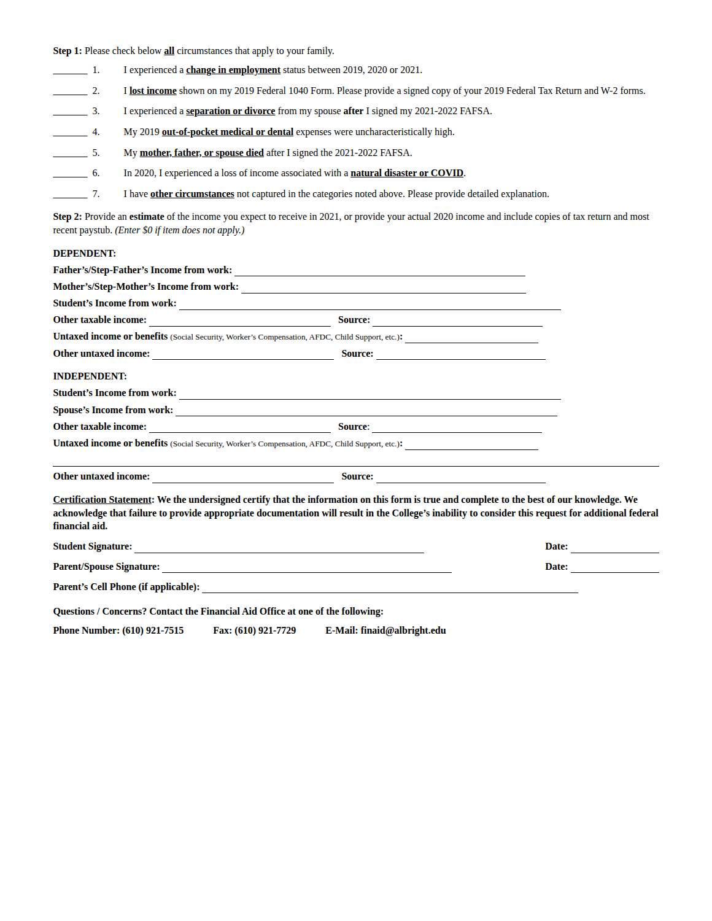Step 1: Please check below all circumstances that apply to your family.
I experienced a change in employment status between 2019, 2020 or 2021.
I lost income shown on my 2019 Federal 1040 Form. Please provide a signed copy of your 2019 Federal Tax Return and W-2 forms.
I experienced a separation or divorce from my spouse after I signed my 2021-2022 FAFSA.
My 2019 out-of-pocket medical or dental expenses were uncharacteristically high.
My mother, father, or spouse died after I signed the 2021-2022 FAFSA.
In 2020, I experienced a loss of income associated with a natural disaster or COVID.
I have other circumstances not captured in the categories noted above. Please provide detailed explanation.
Step 2: Provide an estimate of the income you expect to receive in 2021, or provide your actual 2020 income and include copies of tax return and most recent paystub. (Enter $0 if item does not apply.)
DEPENDENT:
Father’s/Step-Father’s Income from work: Mother’s/Step-Mother’s Income from work: Student’s Income from work: Other taxable income: Source: Untaxed income or benefits (Social Security, Worker’s Compensation, AFDC, Child Support, etc.): Other untaxed income: Source:
INDEPENDENT:
Student’s Income from work: Spouse’s Income from work: Other taxable income: Source: Untaxed income or benefits (Social Security, Worker’s Compensation, AFDC, Child Support, etc.): Other untaxed income: Source:
Certification Statement: We the undersigned certify that the information on this form is true and complete to the best of our knowledge. We acknowledge that failure to provide appropriate documentation will result in the College’s inability to consider this request for additional federal financial aid.
Student Signature:
Date:
Parent/Spouse Signature:
Date:
Parent’s Cell Phone (if applicable):
Questions / Concerns? Contact the Financial Aid Office at one of the following:
Phone Number: (610) 921-7515 Fax: (610) 921-7729 E-Mail: finaid@albright.edu